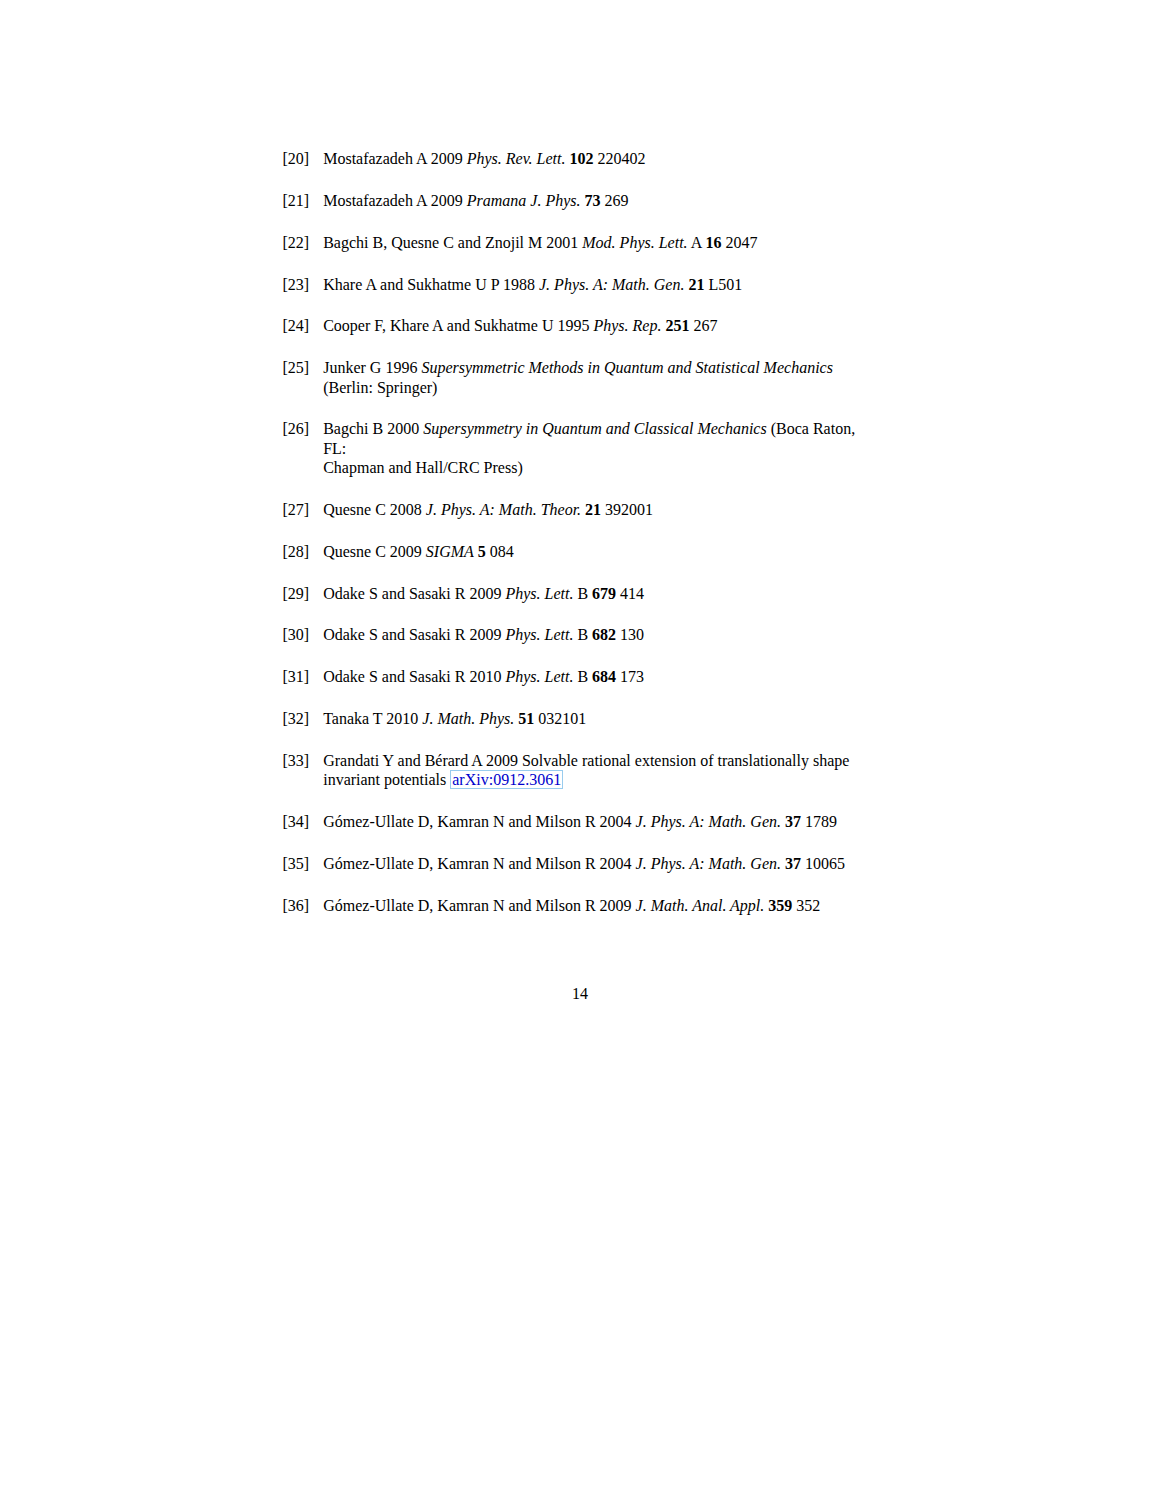[20] Mostafazadeh A 2009 Phys. Rev. Lett. 102 220402
[21] Mostafazadeh A 2009 Pramana J. Phys. 73 269
[22] Bagchi B, Quesne C and Znojil M 2001 Mod. Phys. Lett. A 16 2047
[23] Khare A and Sukhatme U P 1988 J. Phys. A: Math. Gen. 21 L501
[24] Cooper F, Khare A and Sukhatme U 1995 Phys. Rep. 251 267
[25] Junker G 1996 Supersymmetric Methods in Quantum and Statistical Mechanics (Berlin: Springer)
[26] Bagchi B 2000 Supersymmetry in Quantum and Classical Mechanics (Boca Raton, FL: Chapman and Hall/CRC Press)
[27] Quesne C 2008 J. Phys. A: Math. Theor. 21 392001
[28] Quesne C 2009 SIGMA 5 084
[29] Odake S and Sasaki R 2009 Phys. Lett. B 679 414
[30] Odake S and Sasaki R 2009 Phys. Lett. B 682 130
[31] Odake S and Sasaki R 2010 Phys. Lett. B 684 173
[32] Tanaka T 2010 J. Math. Phys. 51 032101
[33] Grandati Y and Bérard A 2009 Solvable rational extension of translationally shape invariant potentials arXiv:0912.3061
[34] Gómez-Ullate D, Kamran N and Milson R 2004 J. Phys. A: Math. Gen. 37 1789
[35] Gómez-Ullate D, Kamran N and Milson R 2004 J. Phys. A: Math. Gen. 37 10065
[36] Gómez-Ullate D, Kamran N and Milson R 2009 J. Math. Anal. Appl. 359 352
14